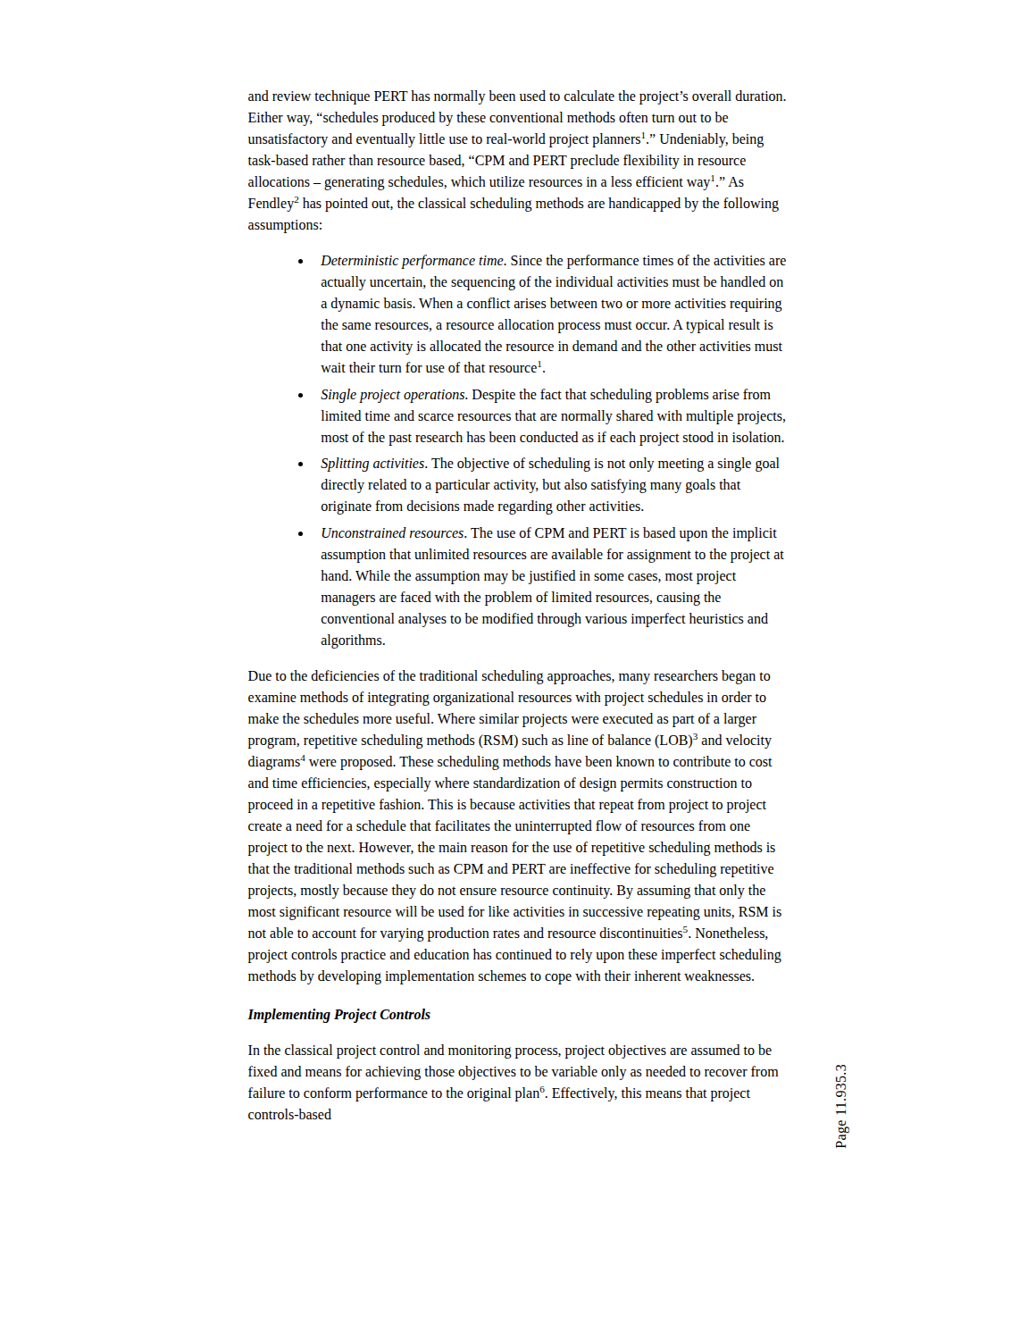and review technique PERT has normally been used to calculate the project’s overall duration. Either way, “schedules produced by these conventional methods often turn out to be unsatisfactory and eventually little use to real-world project planners1.” Undeniably, being task-based rather than resource based, “CPM and PERT preclude flexibility in resource allocations – generating schedules, which utilize resources in a less efficient way1.” As Fendley2 has pointed out, the classical scheduling methods are handicapped by the following assumptions:
Deterministic performance time. Since the performance times of the activities are actually uncertain, the sequencing of the individual activities must be handled on a dynamic basis. When a conflict arises between two or more activities requiring the same resources, a resource allocation process must occur. A typical result is that one activity is allocated the resource in demand and the other activities must wait their turn for use of that resource1.
Single project operations. Despite the fact that scheduling problems arise from limited time and scarce resources that are normally shared with multiple projects, most of the past research has been conducted as if each project stood in isolation.
Splitting activities. The objective of scheduling is not only meeting a single goal directly related to a particular activity, but also satisfying many goals that originate from decisions made regarding other activities.
Unconstrained resources. The use of CPM and PERT is based upon the implicit assumption that unlimited resources are available for assignment to the project at hand. While the assumption may be justified in some cases, most project managers are faced with the problem of limited resources, causing the conventional analyses to be modified through various imperfect heuristics and algorithms.
Due to the deficiencies of the traditional scheduling approaches, many researchers began to examine methods of integrating organizational resources with project schedules in order to make the schedules more useful. Where similar projects were executed as part of a larger program, repetitive scheduling methods (RSM) such as line of balance (LOB)3 and velocity diagrams4 were proposed. These scheduling methods have been known to contribute to cost and time efficiencies, especially where standardization of design permits construction to proceed in a repetitive fashion. This is because activities that repeat from project to project create a need for a schedule that facilitates the uninterrupted flow of resources from one project to the next. However, the main reason for the use of repetitive scheduling methods is that the traditional methods such as CPM and PERT are ineffective for scheduling repetitive projects, mostly because they do not ensure resource continuity. By assuming that only the most significant resource will be used for like activities in successive repeating units, RSM is not able to account for varying production rates and resource discontinuities5. Nonetheless, project controls practice and education has continued to rely upon these imperfect scheduling methods by developing implementation schemes to cope with their inherent weaknesses.
Implementing Project Controls
In the classical project control and monitoring process, project objectives are assumed to be fixed and means for achieving those objectives to be variable only as needed to recover from failure to conform performance to the original plan6. Effectively, this means that project controls-based
Page 11.935.3